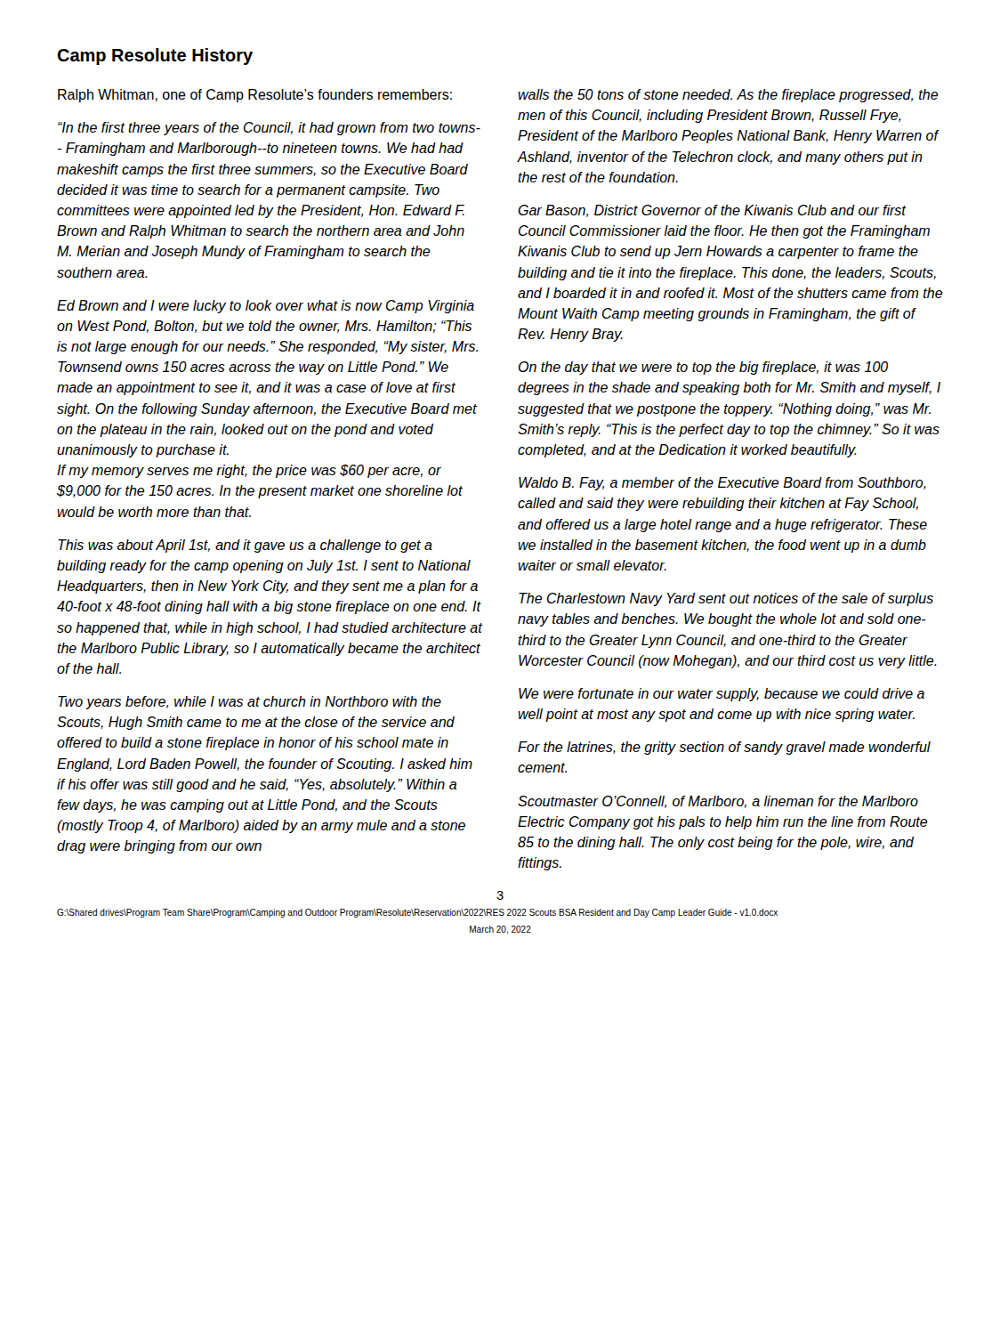Camp Resolute History
Ralph Whitman, one of Camp Resolute’s founders remembers:
“In the first three years of the Council, it had grown from two towns-- Framingham and Marlborough--to nineteen towns. We had had makeshift camps the first three summers, so the Executive Board decided it was time to search for a permanent campsite. Two committees were appointed led by the President, Hon. Edward F. Brown and Ralph Whitman to search the northern area and John M. Merian and Joseph Mundy of Framingham to search the southern area.
Ed Brown and I were lucky to look over what is now Camp Virginia on West Pond, Bolton, but we told the owner, Mrs. Hamilton; “This is not large enough for our needs.” She responded, “My sister, Mrs. Townsend owns 150 acres across the way on Little Pond.” We made an appointment to see it, and it was a case of love at first sight. On the following Sunday afternoon, the Executive Board met on the plateau in the rain, looked out on the pond and voted unanimously to purchase it.
If my memory serves me right, the price was $60 per acre, or $9,000 for the 150 acres. In the present market one shoreline lot would be worth more than that.
This was about April 1st, and it gave us a challenge to get a building ready for the camp opening on July 1st. I sent to National Headquarters, then in New York City, and they sent me a plan for a 40-foot x 48-foot dining hall with a big stone fireplace on one end. It so happened that, while in high school, I had studied architecture at the Marlboro Public Library, so I automatically became the architect of the hall.
Two years before, while I was at church in Northboro with the Scouts, Hugh Smith came to me at the close of the service and offered to build a stone fireplace in honor of his school mate in England, Lord Baden Powell, the founder of Scouting. I asked him if his offer was still good and he said, “Yes, absolutely.” Within a few days, he was camping out at Little Pond, and the Scouts (mostly Troop 4, of Marlboro) aided by an army mule and a stone drag were bringing from our own
walls the 50 tons of stone needed. As the fireplace progressed, the men of this Council, including President Brown, Russell Frye, President of the Marlboro Peoples National Bank, Henry Warren of Ashland, inventor of the Telechron clock, and many others put in the rest of the foundation.
Gar Bason, District Governor of the Kiwanis Club and our first Council Commissioner laid the floor. He then got the Framingham Kiwanis Club to send up Jern Howards a carpenter to frame the building and tie it into the fireplace. This done, the leaders, Scouts, and I boarded it in and roofed it. Most of the shutters came from the Mount Waith Camp meeting grounds in Framingham, the gift of Rev. Henry Bray.
On the day that we were to top the big fireplace, it was 100 degrees in the shade and speaking both for Mr. Smith and myself, I suggested that we postpone the toppery. “Nothing doing,” was Mr. Smith’s reply. “This is the perfect day to top the chimney.” So it was completed, and at the Dedication it worked beautifully.
Waldo B. Fay, a member of the Executive Board from Southboro, called and said they were rebuilding their kitchen at Fay School, and offered us a large hotel range and a huge refrigerator. These we installed in the basement kitchen, the food went up in a dumb waiter or small elevator.
The Charlestown Navy Yard sent out notices of the sale of surplus navy tables and benches. We bought the whole lot and sold one-third to the Greater Lynn Council, and one-third to the Greater Worcester Council (now Mohegan), and our third cost us very little.
We were fortunate in our water supply, because we could drive a well point at most any spot and come up with nice spring water.
For the latrines, the gritty section of sandy gravel made wonderful cement.
Scoutmaster O’Connell, of Marlboro, a lineman for the Marlboro Electric Company got his pals to help him run the line from Route 85 to the dining hall. The only cost being for the pole, wire, and fittings.
3
G:\Shared drives\Program Team Share\Program\Camping and Outdoor Program\Resolute\Reservation\2022\RES 2022 Scouts BSA Resident and Day Camp Leader Guide - v1.0.docx
March 20, 2022